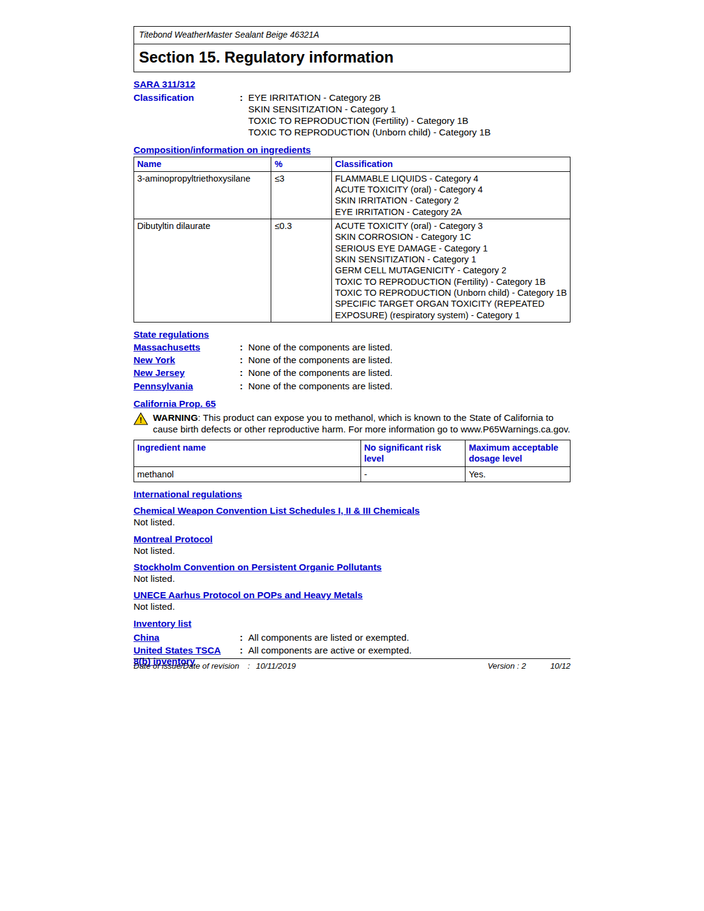Titebond WeatherMaster Sealant Beige 46321A
Section 15. Regulatory information
SARA 311/312
Classification
:
EYE IRRITATION - Category 2B
SKIN SENSITIZATION - Category 1
TOXIC TO REPRODUCTION (Fertility) - Category 1B
TOXIC TO REPRODUCTION (Unborn child) - Category 1B
Composition/information on ingredients
| Name | % | Classification |
| --- | --- | --- |
| 3-aminopropyltriethoxysilane | ≤3 | FLAMMABLE LIQUIDS - Category 4 ACUTE TOXICITY (oral) - Category 4 SKIN IRRITATION - Category 2 EYE IRRITATION - Category 2A |
| Dibutyltin dilaurate | ≤0.3 | ACUTE TOXICITY (oral) - Category 3 SKIN CORROSION - Category 1C SERIOUS EYE DAMAGE - Category 1 SKIN SENSITIZATION - Category 1 GERM CELL MUTAGENICITY - Category 2 TOXIC TO REPRODUCTION (Fertility) - Category 1B TOXIC TO REPRODUCTION (Unborn child) - Category 1B SPECIFIC TARGET ORGAN TOXICITY (REPEATED EXPOSURE) (respiratory system) - Category 1 |
State regulations
Massachusetts
:
None of the components are listed.
New York
:
None of the components are listed.
New Jersey
:
None of the components are listed.
Pennsylvania
:
None of the components are listed.
California Prop. 65
!
WARNING: This product can expose you to methanol, which is known to the State of California to cause birth defects or other reproductive harm. For more information go to www.P65Warnings.ca.gov.
| Ingredient name | No significant risk level | Maximum acceptable dosage level |
| --- | --- | --- |
| methanol | - | Yes. |
International regulations
Chemical Weapon Convention List Schedules I, II & III Chemicals
Not listed.
Montreal Protocol
Not listed.
Stockholm Convention on Persistent Organic Pollutants
Not listed.
UNECE Aarhus Protocol on POPs and Heavy Metals
Not listed.
Inventory list
China
:
All components are listed or exempted.
United States TSCA 8(b) inventory
:
All components are active or exempted.
Date of issue/Date of revision : 10/11/2019 Version : 2 10/12